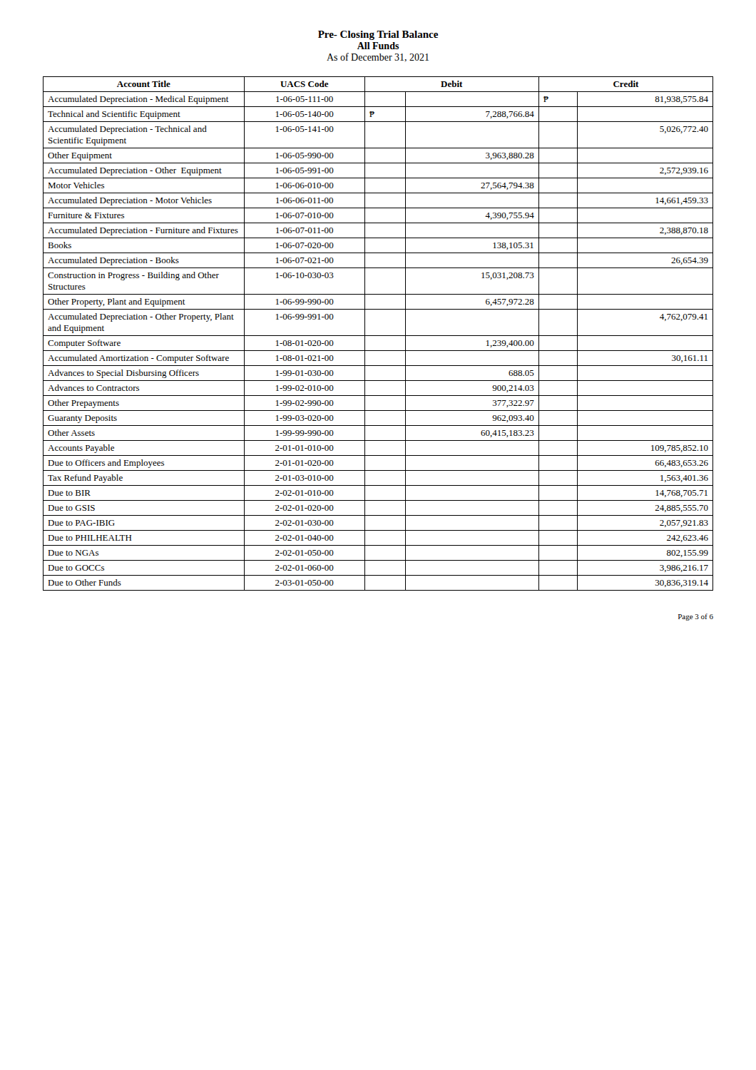Pre- Closing Trial Balance
All Funds
As of December 31, 2021
| Account Title | UACS Code | Debit | Credit |
| --- | --- | --- | --- |
| Accumulated Depreciation - Medical Equipment | 1-06-05-111-00 | | | ₱ | 81,938,575.84 |
| Technical and Scientific Equipment | 1-06-05-140-00 | ₱ | 7,288,766.84 | | |
| Accumulated Depreciation - Technical and Scientific Equipment | 1-06-05-141-00 | | | | 5,026,772.40 |
| Other Equipment | 1-06-05-990-00 | | 3,963,880.28 | | |
| Accumulated Depreciation - Other Equipment | 1-06-05-991-00 | | | | 2,572,939.16 |
| Motor Vehicles | 1-06-06-010-00 | | 27,564,794.38 | | |
| Accumulated Depreciation - Motor Vehicles | 1-06-06-011-00 | | | | 14,661,459.33 |
| Furniture & Fixtures | 1-06-07-010-00 | | 4,390,755.94 | | |
| Accumulated Depreciation - Furniture and Fixtures | 1-06-07-011-00 | | | | 2,388,870.18 |
| Books | 1-06-07-020-00 | | 138,105.31 | | |
| Accumulated Depreciation - Books | 1-06-07-021-00 | | | | 26,654.39 |
| Construction in Progress - Building and Other Structures | 1-06-10-030-03 | | 15,031,208.73 | | |
| Other Property, Plant and Equipment | 1-06-99-990-00 | | 6,457,972.28 | | |
| Accumulated Depreciation - Other Property, Plant and Equipment | 1-06-99-991-00 | | | | 4,762,079.41 |
| Computer Software | 1-08-01-020-00 | | 1,239,400.00 | | |
| Accumulated Amortization - Computer Software | 1-08-01-021-00 | | | | 30,161.11 |
| Advances to Special Disbursing Officers | 1-99-01-030-00 | | 688.05 | | |
| Advances to Contractors | 1-99-02-010-00 | | 900,214.03 | | |
| Other Prepayments | 1-99-02-990-00 | | 377,322.97 | | |
| Guaranty Deposits | 1-99-03-020-00 | | 962,093.40 | | |
| Other Assets | 1-99-99-990-00 | | 60,415,183.23 | | |
| Accounts Payable | 2-01-01-010-00 | | | | 109,785,852.10 |
| Due to Officers and Employees | 2-01-01-020-00 | | | | 66,483,653.26 |
| Tax Refund Payable | 2-01-03-010-00 | | | | 1,563,401.36 |
| Due to BIR | 2-02-01-010-00 | | | | 14,768,705.71 |
| Due to GSIS | 2-02-01-020-00 | | | | 24,885,555.70 |
| Due to PAG-IBIG | 2-02-01-030-00 | | | | 2,057,921.83 |
| Due to PHILHEALTH | 2-02-01-040-00 | | | | 242,623.46 |
| Due to NGAs | 2-02-01-050-00 | | | | 802,155.99 |
| Due to GOCCs | 2-02-01-060-00 | | | | 3,986,216.17 |
| Due to Other Funds | 2-03-01-050-00 | | | | 30,836,319.14 |
Page 3 of 6